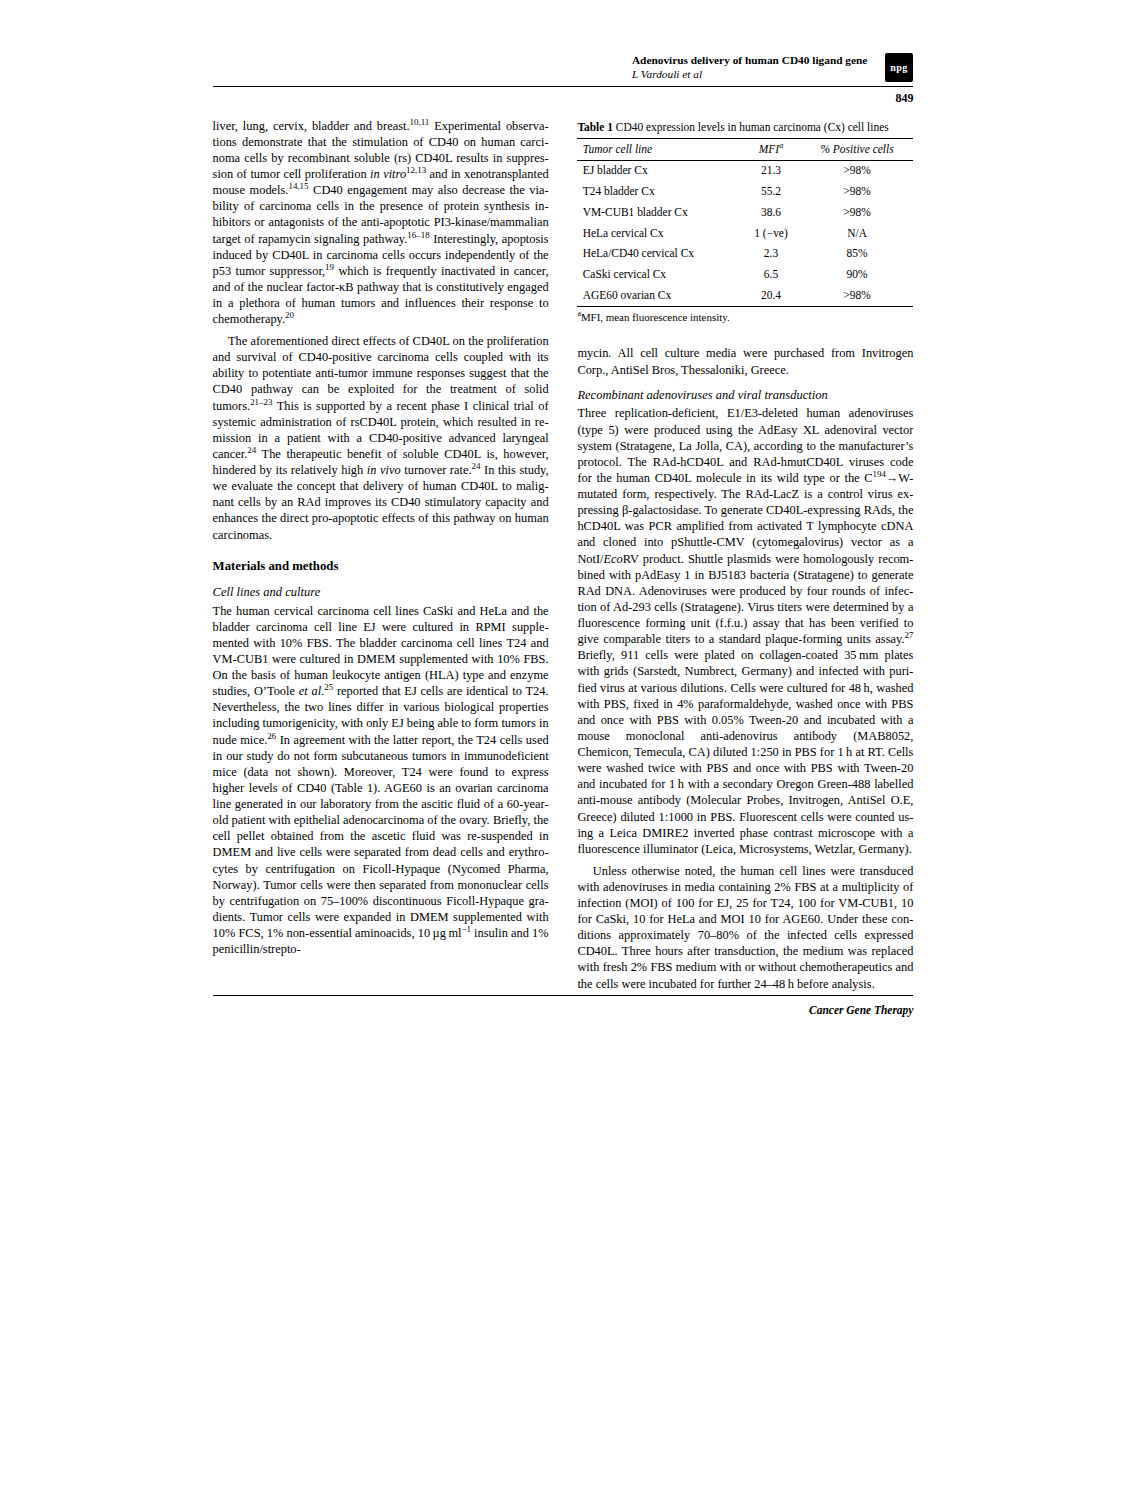Adenovirus delivery of human CD40 ligand gene
L Vardouli et al
npg
849
liver, lung, cervix, bladder and breast.10,11 Experimental observations demonstrate that the stimulation of CD40 on human carcinoma cells by recombinant soluble (rs) CD40L results in suppression of tumor cell proliferation in vitro12,13 and in xenotransplanted mouse models.14,15 CD40 engagement may also decrease the viability of carcinoma cells in the presence of protein synthesis inhibitors or antagonists of the anti-apoptotic PI3-kinase/mammalian target of rapamycin signaling pathway.16–18 Interestingly, apoptosis induced by CD40L in carcinoma cells occurs independently of the p53 tumor suppressor,19 which is frequently inactivated in cancer, and of the nuclear factor-κB pathway that is constitutively engaged in a plethora of human tumors and influences their response to chemotherapy.20
The aforementioned direct effects of CD40L on the proliferation and survival of CD40-positive carcinoma cells coupled with its ability to potentiate anti-tumor immune responses suggest that the CD40 pathway can be exploited for the treatment of solid tumors.21–23 This is supported by a recent phase I clinical trial of systemic administration of rsCD40L protein, which resulted in remission in a patient with a CD40-positive advanced laryngeal cancer.24 The therapeutic benefit of soluble CD40L is, however, hindered by its relatively high in vivo turnover rate.24 In this study, we evaluate the concept that delivery of human CD40L to malignant cells by an RAd improves its CD40 stimulatory capacity and enhances the direct pro-apoptotic effects of this pathway on human carcinomas.
Materials and methods
Cell lines and culture
The human cervical carcinoma cell lines CaSki and HeLa and the bladder carcinoma cell line EJ were cultured in RPMI supplemented with 10% FBS. The bladder carcinoma cell lines T24 and VM-CUB1 were cultured in DMEM supplemented with 10% FBS. On the basis of human leukocyte antigen (HLA) type and enzyme studies, O’Toole et al.25 reported that EJ cells are identical to T24. Nevertheless, the two lines differ in various biological properties including tumorigenicity, with only EJ being able to form tumors in nude mice.26 In agreement with the latter report, the T24 cells used in our study do not form subcutaneous tumors in immunodeficient mice (data not shown). Moreover, T24 were found to express higher levels of CD40 (Table 1). AGE60 is an ovarian carcinoma line generated in our laboratory from the ascitic fluid of a 60-year-old patient with epithelial adenocarcinoma of the ovary. Briefly, the cell pellet obtained from the ascetic fluid was re-suspended in DMEM and live cells were separated from dead cells and erythrocytes by centrifugation on Ficoll-Hypaque (Nycomed Pharma, Norway). Tumor cells were then separated from mononuclear cells by centrifugation on 75–100% discontinuous Ficoll-Hypaque gradients. Tumor cells were expanded in DMEM supplemented with 10% FCS, 1% non-essential aminoacids, 10 µg ml−1 insulin and 1% penicillin/strepto-
Table 1 CD40 expression levels in human carcinoma (Cx) cell lines
| Tumor cell line | MFI a | % Positive cells |
| --- | --- | --- |
| EJ bladder Cx | 21.3 | >98% |
| T24 bladder Cx | 55.2 | >98% |
| VM-CUB1 bladder Cx | 38.6 | >98% |
| HeLa cervical Cx | 1 (−ve) | N/A |
| HeLa/CD40 cervical Cx | 2.3 | 85% |
| CaSki cervical Cx | 6.5 | 90% |
| AGE60 ovarian Cx | 20.4 | >98% |
aMFI, mean fluorescence intensity.
mycin. All cell culture media were purchased from Invitrogen Corp., AntiSel Bros, Thessaloniki, Greece.
Recombinant adenoviruses and viral transduction
Three replication-deficient, E1/E3-deleted human adenoviruses (type 5) were produced using the AdEasy XL adenoviral vector system (Stratagene, La Jolla, CA), according to the manufacturer’s protocol. The RAd-hCD40L and RAd-hmutCD40L viruses code for the human CD40L molecule in its wild type or the C194→W-mutated form, respectively. The RAd-LacZ is a control virus expressing β-galactosidase. To generate CD40L-expressing RAds, the hCD40L was PCR amplified from activated T lymphocyte cDNA and cloned into pShuttle-CMV (cytomegalovirus) vector as a NotI/Eco RV product. Shuttle plasmids were homologously recombined with pAdEasy 1 in BJ5183 bacteria (Stratagene) to generate RAd DNA. Adenoviruses were produced by four rounds of infection of Ad-293 cells (Stratagene). Virus titers were determined by a fluorescence forming unit (f.f.u.) assay that has been verified to give comparable titers to a standard plaque-forming units assay.27 Briefly, 911 cells were plated on collagen-coated 35 mm plates with grids (Sarstedt, Numbrect, Germany) and infected with purified virus at various dilutions. Cells were cultured for 48 h, washed with PBS, fixed in 4% paraformaldehyde, washed once with PBS and once with PBS with 0.05% Tween-20 and incubated with a mouse monoclonal anti-adenovirus antibody (MAB8052, Chemicon, Temecula, CA) diluted 1:250 in PBS for 1 h at RT. Cells were washed twice with PBS and once with PBS with Tween-20 and incubated for 1 h with a secondary Oregon Green-488 labelled anti-mouse antibody (Molecular Probes, Invitrogen, AntiSel O.E, Greece) diluted 1:1000 in PBS. Fluorescent cells were counted using a Leica DMIRE2 inverted phase contrast microscope with a fluorescence illuminator (Leica, Microsystems, Wetzlar, Germany).
Unless otherwise noted, the human cell lines were transduced with adenoviruses in media containing 2% FBS at a multiplicity of infection (MOI) of 100 for EJ, 25 for T24, 100 for VM-CUB1, 10 for CaSki, 10 for HeLa and MOI 10 for AGE60. Under these conditions approximately 70–80% of the infected cells expressed CD40L. Three hours after transduction, the medium was replaced with fresh 2% FBS medium with or without chemotherapeutics and the cells were incubated for further 24–48 h before analysis.
Cancer Gene Therapy